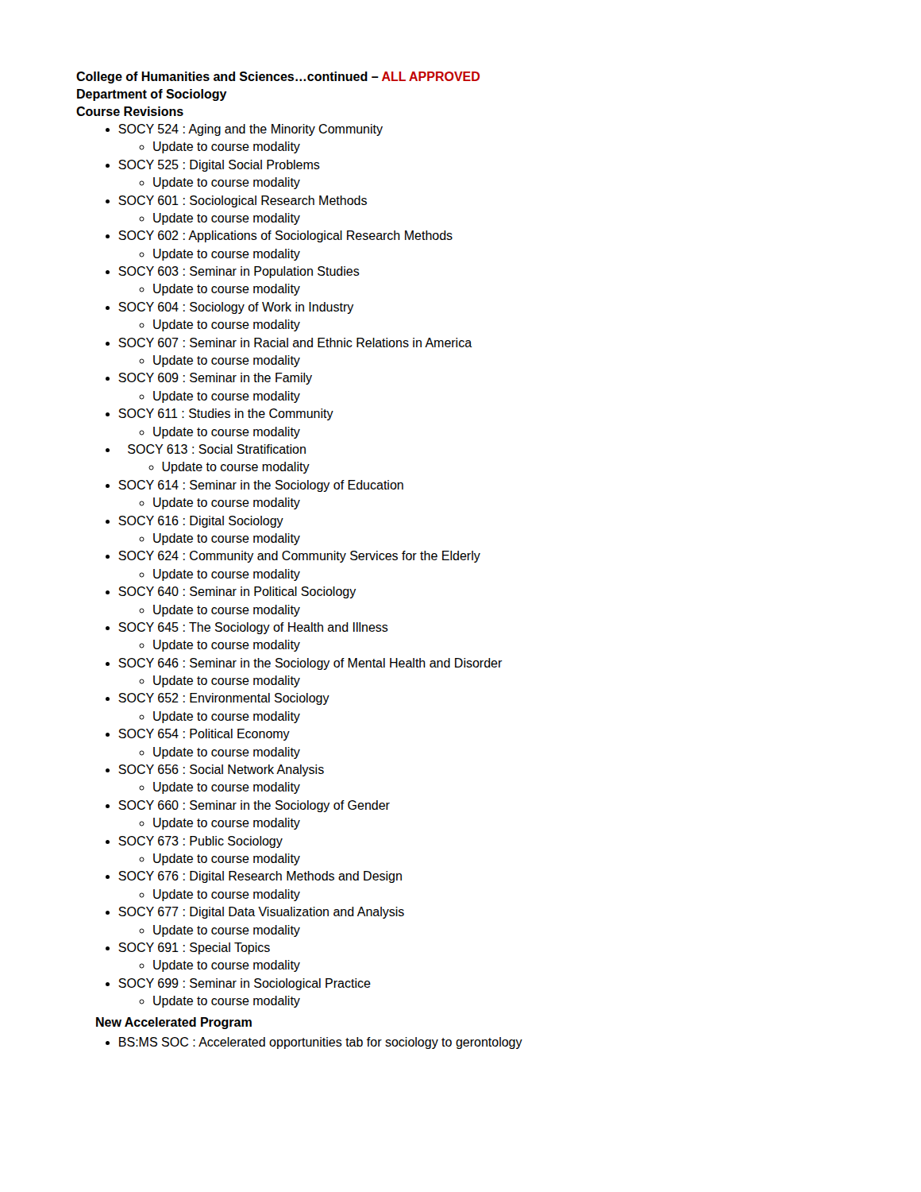College of Humanities and Sciences…continued – ALL APPROVED
Department of Sociology
Course Revisions
SOCY 524 : Aging and the Minority Community
Update to course modality
SOCY 525 : Digital Social Problems
Update to course modality
SOCY 601 : Sociological Research Methods
Update to course modality
SOCY 602 : Applications of Sociological Research Methods
Update to course modality
SOCY 603 : Seminar in Population Studies
Update to course modality
SOCY 604 : Sociology of Work in Industry
Update to course modality
SOCY 607 : Seminar in Racial and Ethnic Relations in America
Update to course modality
SOCY 609 : Seminar in the Family
Update to course modality
SOCY 611 : Studies in the Community
Update to course modality
SOCY 613 : Social Stratification
Update to course modality
SOCY 614 : Seminar in the Sociology of Education
Update to course modality
SOCY 616 : Digital Sociology
Update to course modality
SOCY 624 : Community and Community Services for the Elderly
Update to course modality
SOCY 640 : Seminar in Political Sociology
Update to course modality
SOCY 645 : The Sociology of Health and Illness
Update to course modality
SOCY 646 : Seminar in the Sociology of Mental Health and Disorder
Update to course modality
SOCY 652 : Environmental Sociology
Update to course modality
SOCY 654 : Political Economy
Update to course modality
SOCY 656 : Social Network Analysis
Update to course modality
SOCY 660 : Seminar in the Sociology of Gender
Update to course modality
SOCY 673 : Public Sociology
Update to course modality
SOCY 676 : Digital Research Methods and Design
Update to course modality
SOCY 677 : Digital Data Visualization and Analysis
Update to course modality
SOCY 691 : Special Topics
Update to course modality
SOCY 699 : Seminar in Sociological Practice
Update to course modality
New Accelerated Program
BS:MS SOC : Accelerated opportunities tab for sociology to gerontology